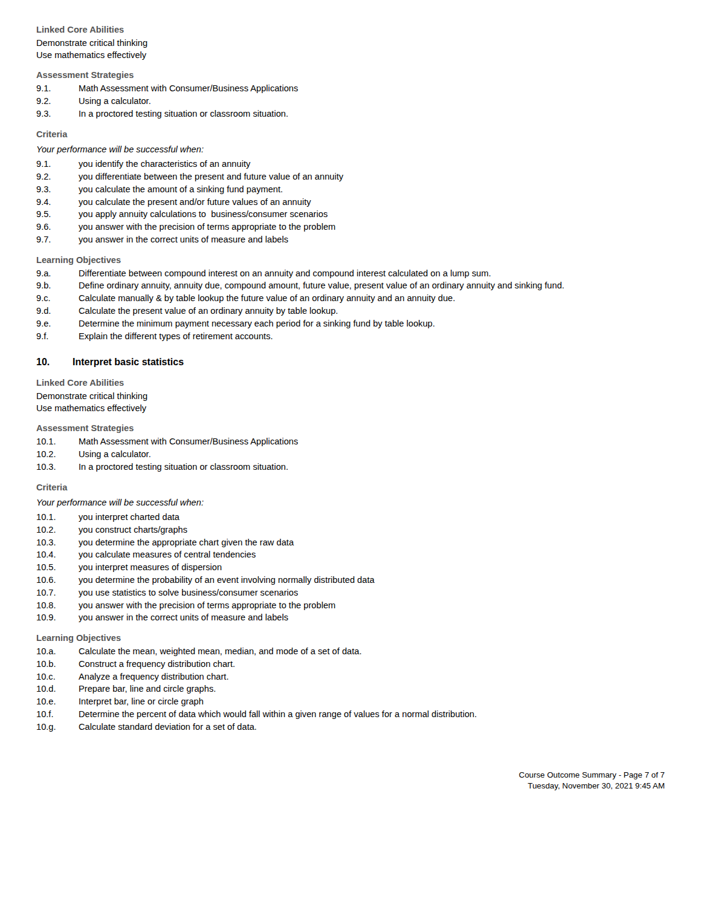Linked Core Abilities
Demonstrate critical thinking
Use mathematics effectively
Assessment Strategies
9.1. Math Assessment with Consumer/Business Applications
9.2. Using a calculator.
9.3. In a proctored testing situation or classroom situation.
Criteria
Your performance will be successful when:
9.1. you identify the characteristics of an annuity
9.2. you differentiate between the present and future value of an annuity
9.3. you calculate the amount of a sinking fund payment.
9.4. you calculate the present and/or future values of an annuity
9.5. you apply annuity calculations to business/consumer scenarios
9.6. you answer with the precision of terms appropriate to the problem
9.7. you answer in the correct units of measure and labels
Learning Objectives
9.a. Differentiate between compound interest on an annuity and compound interest calculated on a lump sum.
9.b. Define ordinary annuity, annuity due, compound amount, future value, present value of an ordinary annuity and sinking fund.
9.c. Calculate manually & by table lookup the future value of an ordinary annuity and an annuity due.
9.d. Calculate the present value of an ordinary annuity by table lookup.
9.e. Determine the minimum payment necessary each period for a sinking fund by table lookup.
9.f. Explain the different types of retirement accounts.
10. Interpret basic statistics
Linked Core Abilities
Demonstrate critical thinking
Use mathematics effectively
Assessment Strategies
10.1. Math Assessment with Consumer/Business Applications
10.2. Using a calculator.
10.3. In a proctored testing situation or classroom situation.
Criteria
Your performance will be successful when:
10.1. you interpret charted data
10.2. you construct charts/graphs
10.3. you determine the appropriate chart given the raw data
10.4. you calculate measures of central tendencies
10.5. you interpret measures of dispersion
10.6. you determine the probability of an event involving normally distributed data
10.7. you use statistics to solve business/consumer scenarios
10.8. you answer with the precision of terms appropriate to the problem
10.9. you answer in the correct units of measure and labels
Learning Objectives
10.a. Calculate the mean, weighted mean, median, and mode of a set of data.
10.b. Construct a frequency distribution chart.
10.c. Analyze a frequency distribution chart.
10.d. Prepare bar, line and circle graphs.
10.e. Interpret bar, line or circle graph
10.f. Determine the percent of data which would fall within a given range of values for a normal distribution.
10.g. Calculate standard deviation for a set of data.
Course Outcome Summary - Page 7 of 7
Tuesday, November 30, 2021 9:45 AM